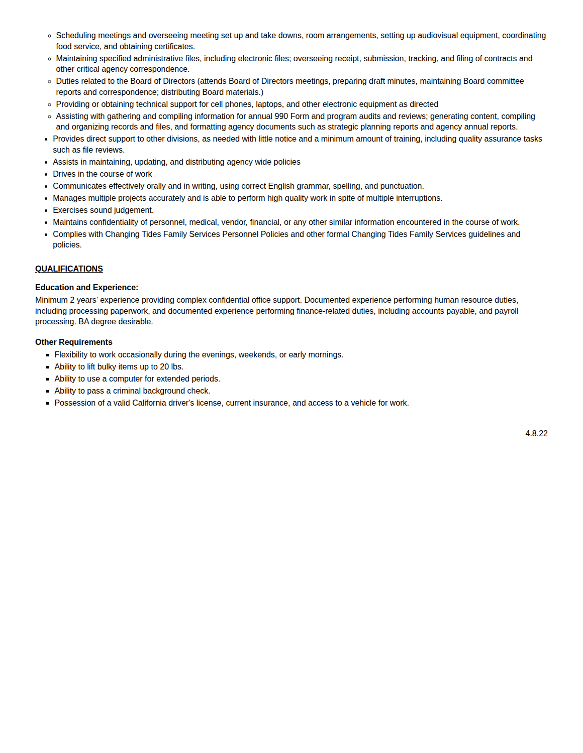Scheduling meetings and overseeing meeting set up and take downs, room arrangements, setting up audiovisual equipment, coordinating food service, and obtaining certificates.
Maintaining specified administrative files, including electronic files; overseeing receipt, submission, tracking, and filing of contracts and other critical agency correspondence.
Duties related to the Board of Directors (attends Board of Directors meetings, preparing draft minutes, maintaining Board committee reports and correspondence; distributing Board materials.)
Providing or obtaining technical support for cell phones, laptops, and other electronic equipment as directed
Assisting with gathering and compiling information for annual 990 Form and program audits and reviews; generating content, compiling and organizing records and files, and formatting agency documents such as strategic planning reports and agency annual reports.
Provides direct support to other divisions, as needed with little notice and a minimum amount of training, including quality assurance tasks such as file reviews.
Assists in maintaining, updating, and distributing agency wide policies
Drives in the course of work
Communicates effectively orally and in writing, using correct English grammar, spelling, and punctuation.
Manages multiple projects accurately and is able to perform high quality work in spite of multiple interruptions.
Exercises sound judgement.
Maintains confidentiality of personnel, medical, vendor, financial, or any other similar information encountered in the course of work.
Complies with Changing Tides Family Services Personnel Policies and other formal Changing Tides Family Services guidelines and policies.
QUALIFICATIONS
Education and Experience:
Minimum 2 years’ experience providing complex confidential office support. Documented experience performing human resource duties, including processing paperwork, and documented experience performing finance-related duties, including accounts payable, and payroll processing. BA degree desirable.
Other Requirements
Flexibility to work occasionally during the evenings, weekends, or early mornings.
Ability to lift bulky items up to 20 lbs.
Ability to use a computer for extended periods.
Ability to pass a criminal background check.
Possession of a valid California driver's license, current insurance, and access to a vehicle for work.
4.8.22